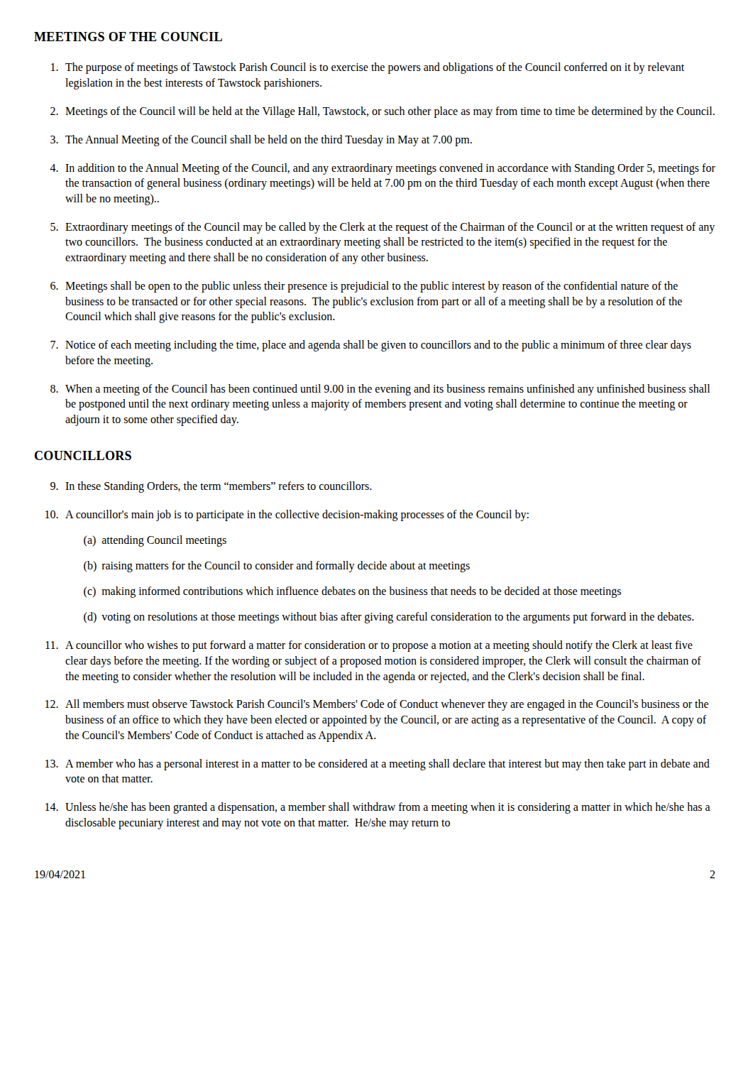MEETINGS OF THE COUNCIL
The purpose of meetings of Tawstock Parish Council is to exercise the powers and obligations of the Council conferred on it by relevant legislation in the best interests of Tawstock parishioners.
Meetings of the Council will be held at the Village Hall, Tawstock, or such other place as may from time to time be determined by the Council.
The Annual Meeting of the Council shall be held on the third Tuesday in May at 7.00 pm.
In addition to the Annual Meeting of the Council, and any extraordinary meetings convened in accordance with Standing Order 5, meetings for the transaction of general business (ordinary meetings) will be held at 7.00 pm on the third Tuesday of each month except August (when there will be no meeting)..
Extraordinary meetings of the Council may be called by the Clerk at the request of the Chairman of the Council or at the written request of any two councillors. The business conducted at an extraordinary meeting shall be restricted to the item(s) specified in the request for the extraordinary meeting and there shall be no consideration of any other business.
Meetings shall be open to the public unless their presence is prejudicial to the public interest by reason of the confidential nature of the business to be transacted or for other special reasons. The public's exclusion from part or all of a meeting shall be by a resolution of the Council which shall give reasons for the public's exclusion.
Notice of each meeting including the time, place and agenda shall be given to councillors and to the public a minimum of three clear days before the meeting.
When a meeting of the Council has been continued until 9.00 in the evening and its business remains unfinished any unfinished business shall be postponed until the next ordinary meeting unless a majority of members present and voting shall determine to continue the meeting or adjourn it to some other specified day.
COUNCILLORS
In these Standing Orders, the term “members” refers to councillors.
A councillor's main job is to participate in the collective decision-making processes of the Council by:
(a) attending Council meetings
(b) raising matters for the Council to consider and formally decide about at meetings
(c) making informed contributions which influence debates on the business that needs to be decided at those meetings
(d) voting on resolutions at those meetings without bias after giving careful consideration to the arguments put forward in the debates.
A councillor who wishes to put forward a matter for consideration or to propose a motion at a meeting should notify the Clerk at least five clear days before the meeting. If the wording or subject of a proposed motion is considered improper, the Clerk will consult the chairman of the meeting to consider whether the resolution will be included in the agenda or rejected, and the Clerk's decision shall be final.
All members must observe Tawstock Parish Council's Members' Code of Conduct whenever they are engaged in the Council's business or the business of an office to which they have been elected or appointed by the Council, or are acting as a representative of the Council. A copy of the Council's Members' Code of Conduct is attached as Appendix A.
A member who has a personal interest in a matter to be considered at a meeting shall declare that interest but may then take part in debate and vote on that matter.
Unless he/she has been granted a dispensation, a member shall withdraw from a meeting when it is considering a matter in which he/she has a disclosable pecuniary interest and may not vote on that matter. He/she may return to
19/04/2021 2